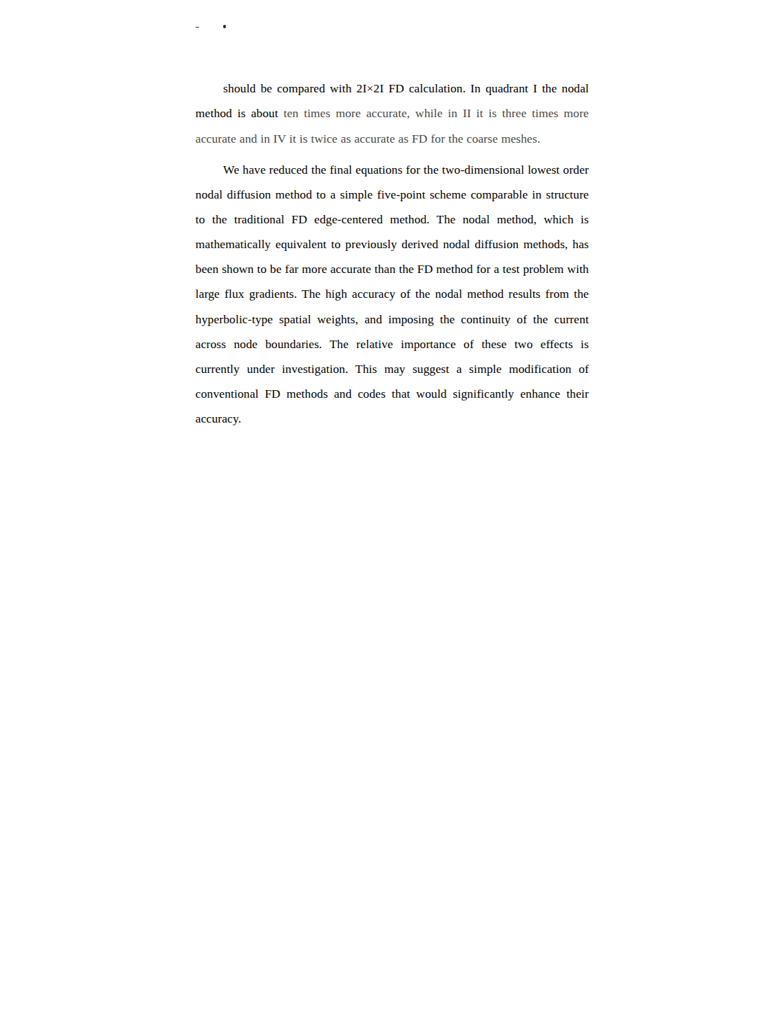should be compared with 2I×2I FD calculation. In quadrant I the nodal method is about ten times more accurate, while in II it is three times more accurate and in IV it is twice as accurate as FD for the coarse meshes.
We have reduced the final equations for the two-dimensional lowest order nodal diffusion method to a simple five-point scheme comparable in structure to the traditional FD edge-centered method. The nodal method, which is mathematically equivalent to previously derived nodal diffusion methods, has been shown to be far more accurate than the FD method for a test problem with large flux gradients. The high accuracy of the nodal method results from the hyperbolic-type spatial weights, and imposing the continuity of the current across node boundaries. The relative importance of these two effects is currently under investigation. This may suggest a simple modification of conventional FD methods and codes that would significantly enhance their accuracy.